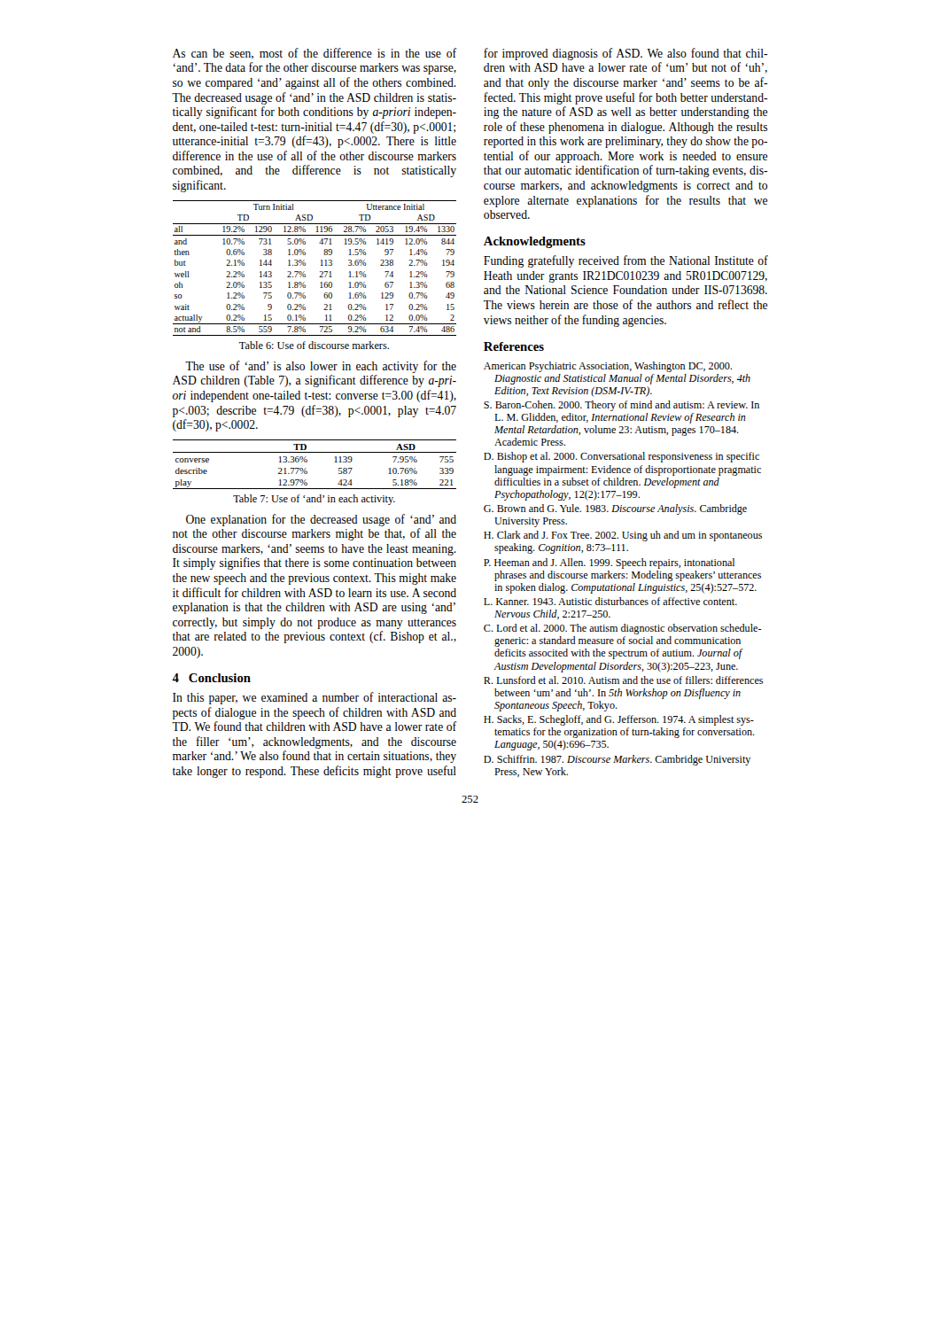As can be seen, most of the difference is in the use of ‘and’. The data for the other discourse markers was sparse, so we compared ‘and’ against all of the others combined. The decreased usage of ‘and’ in the ASD children is statistically significant for both conditions by a-priori independent, one-tailed t-test: turn-initial t=4.47 (df=30), p<.0001; utterance-initial t=3.79 (df=43), p<.0002. There is little difference in the use of all of the other discourse markers combined, and the difference is not statistically significant.
| | Turn Initial | Utterance Initial |
| --- | --- | --- |
| | TD | ASD | TD | ASD |
| all | 19.2% | 1290 | 12.8% | 1196 | 28.7% | 2053 | 19.4% | 1330 |
| and | 10.7% | 731 | 5.0% | 471 | 19.5% | 1419 | 12.0% | 844 |
| then | 0.6% | 38 | 1.0% | 89 | 1.5% | 97 | 1.4% | 79 |
| but | 2.1% | 144 | 1.3% | 113 | 3.6% | 238 | 2.7% | 194 |
| well | 2.2% | 143 | 2.7% | 271 | 1.1% | 74 | 1.2% | 79 |
| oh | 2.0% | 135 | 1.8% | 160 | 1.0% | 67 | 1.3% | 68 |
| so | 1.2% | 75 | 0.7% | 60 | 1.6% | 129 | 0.7% | 49 |
| wait | 0.2% | 9 | 0.2% | 21 | 0.2% | 17 | 0.2% | 15 |
| actually | 0.2% | 15 | 0.1% | 11 | 0.2% | 12 | 0.0% | 2 |
| not and | 8.5% | 559 | 7.8% | 725 | 9.2% | 634 | 7.4% | 486 |
Table 6: Use of discourse markers.
The use of ‘and’ is also lower in each activity for the ASD children (Table 7), a significant difference by a-priori independent one-tailed t-test: converse t=3.00 (df=41), p<.003; describe t=4.79 (df=38), p<.0001, play t=4.07 (df=30), p<.0002.
| | TD | ASD |
| --- | --- | --- |
| converse | 13.36% | 1139 | 7.95% | 755 |
| describe | 21.77% | 587 | 10.76% | 339 |
| play | 12.97% | 424 | 5.18% | 221 |
Table 7: Use of ‘and’ in each activity.
One explanation for the decreased usage of ‘and’ and not the other discourse markers might be that, of all the discourse markers, ‘and’ seems to have the least meaning. It simply signifies that there is some continuation between the new speech and the previous context. This might make it difficult for children with ASD to learn its use. A second explanation is that the children with ASD are using ‘and’ correctly, but simply do not produce as many utterances that are related to the previous context (cf. Bishop et al., 2000).
4 Conclusion
In this paper, we examined a number of interactional aspects of dialogue in the speech of children with ASD and TD. We found that children with ASD have a lower rate of the filler ‘um’, acknowledgments, and the discourse marker ‘and.’ We also found that in certain situations, they take longer to respond. These deficits might prove useful for improved diagnosis of ASD. We also found that children with ASD have a lower rate of ‘um’ but not of ‘uh’, and that only the discourse marker ‘and’ seems to be affected. This might prove useful for both better understanding the nature of ASD as well as better understanding the role of these phenomena in dialogue. Although the results reported in this work are preliminary, they do show the potential of our approach. More work is needed to ensure that our automatic identification of turn-taking events, discourse markers, and acknowledgments is correct and to explore alternate explanations for the results that we observed.
Acknowledgments
Funding gratefully received from the National Institute of Heath under grants IR21DC010239 and 5R01DC007129, and the National Science Foundation under IIS-0713698. The views herein are those of the authors and reflect the views neither of the funding agencies.
References
American Psychiatric Association, Washington DC, 2000. Diagnostic and Statistical Manual of Mental Disorders, 4th Edition, Text Revision (DSM-IV-TR).
S. Baron-Cohen. 2000. Theory of mind and autism: A review. In L. M. Glidden, editor, International Review of Research in Mental Retardation, volume 23: Autism, pages 170–184. Academic Press.
D. Bishop et al. 2000. Conversational responsiveness in specific language impairment: Evidence of disproportionate pragmatic difficulties in a subset of children. Development and Psychopathology, 12(2):177–199.
G. Brown and G. Yule. 1983. Discourse Analysis. Cambridge University Press.
H. Clark and J. Fox Tree. 2002. Using uh and um in spontaneous speaking. Cognition, 8:73–111.
P. Heeman and J. Allen. 1999. Speech repairs, intonational phrases and discourse markers: Modeling speakers’ utterances in spoken dialog. Computational Linguistics, 25(4):527–572.
L. Kanner. 1943. Autistic disturbances of affective content. Nervous Child, 2:217–250.
C. Lord et al. 2000. The autism diagnostic observation schedule-generic: a standard measure of social and communication deficits associted with the spectrum of autium. Journal of Austism Developmental Disorders, 30(3):205–223, June.
R. Lunsford et al. 2010. Autism and the use of fillers: differences between ‘um’ and ‘uh’. In 5th Workshop on Disfluency in Spontaneous Speech, Tokyo.
H. Sacks, E. Schegloff, and G. Jefferson. 1974. A simplest systematics for the organization of turn-taking for conversation. Language, 50(4):696–735.
D. Schiffrin. 1987. Discourse Markers. Cambridge University Press, New York.
252